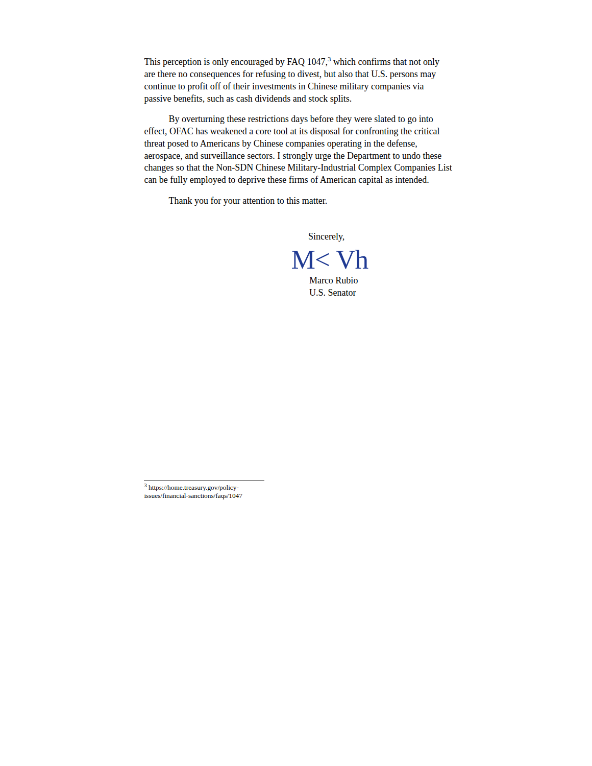This perception is only encouraged by FAQ 1047,3 which confirms that not only are there no consequences for refusing to divest, but also that U.S. persons may continue to profit off of their investments in Chinese military companies via passive benefits, such as cash dividends and stock splits.
By overturning these restrictions days before they were slated to go into effect, OFAC has weakened a core tool at its disposal for confronting the critical threat posed to Americans by Chinese companies operating in the defense, aerospace, and surveillance sectors. I strongly urge the Department to undo these changes so that the Non-SDN Chinese Military-Industrial Complex Companies List can be fully employed to deprive these firms of American capital as intended.
Thank you for your attention to this matter.
Sincerely,
M< Vh
Marco Rubio
U.S. Senator
3 https://home.treasury.gov/policy-issues/financial-sanctions/faqs/1047